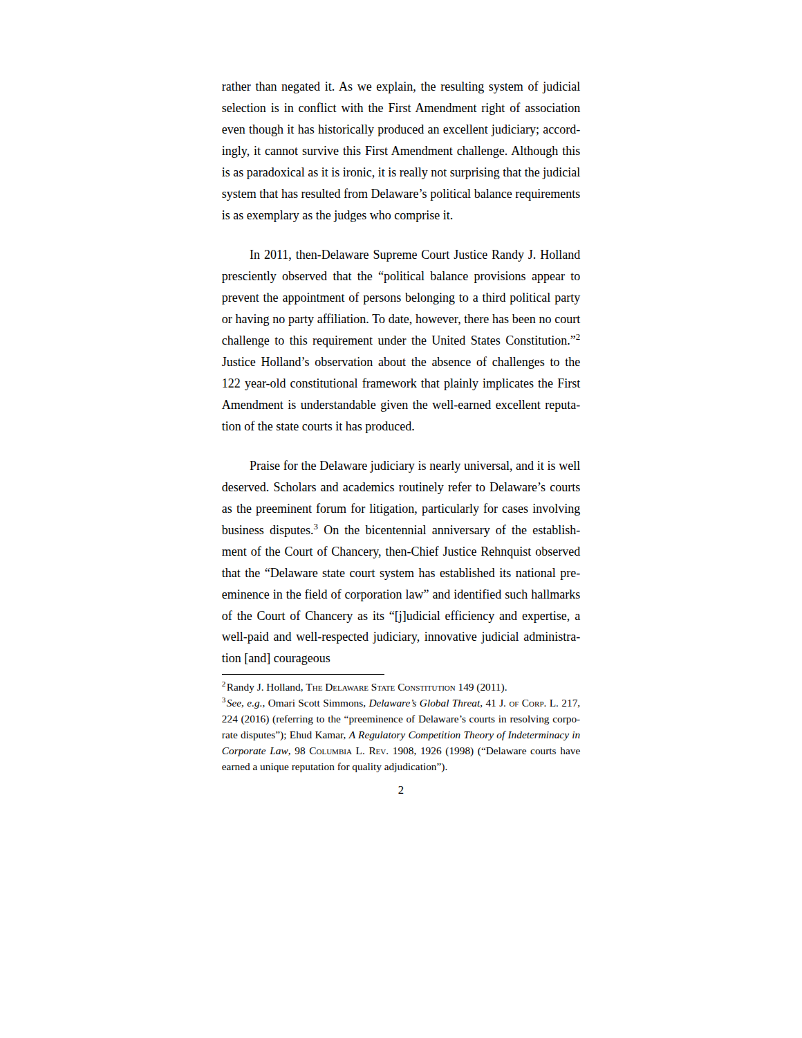rather than negated it. As we explain, the resulting system of judicial selection is in conflict with the First Amendment right of association even though it has historically produced an excellent judiciary; accordingly, it cannot survive this First Amendment challenge. Although this is as paradoxical as it is ironic, it is really not surprising that the judicial system that has resulted from Delaware’s political balance requirements is as exemplary as the judges who comprise it.
In 2011, then-Delaware Supreme Court Justice Randy J. Holland presciently observed that the “political balance provisions appear to prevent the appointment of persons belonging to a third political party or having no party affiliation. To date, however, there has been no court challenge to this requirement under the United States Constitution.”2 Justice Holland’s observation about the absence of challenges to the 122 year-old constitutional framework that plainly implicates the First Amendment is understandable given the well-earned excellent reputation of the state courts it has produced.
Praise for the Delaware judiciary is nearly universal, and it is well deserved. Scholars and academics routinely refer to Delaware’s courts as the preeminent forum for litigation, particularly for cases involving business disputes.3 On the bicentennial anniversary of the establishment of the Court of Chancery, then-Chief Justice Rehnquist observed that the “Delaware state court system has established its national preeminence in the field of corporation law” and identified such hallmarks of the Court of Chancery as its “[j]udicial efficiency and expertise, a well-paid and well-respected judiciary, innovative judicial administration [and] courageous
2 Randy J. Holland, The Delaware State Constitution 149 (2011).
3 See, e.g., Omari Scott Simmons, Delaware’s Global Threat, 41 J. of Corp. L. 217, 224 (2016) (referring to the “preeminence of Delaware’s courts in resolving corporate disputes”); Ehud Kamar, A Regulatory Competition Theory of Indeterminacy in Corporate Law, 98 Columbia L. Rev. 1908, 1926 (1998) (“Delaware courts have earned a unique reputation for quality adjudication”).
2